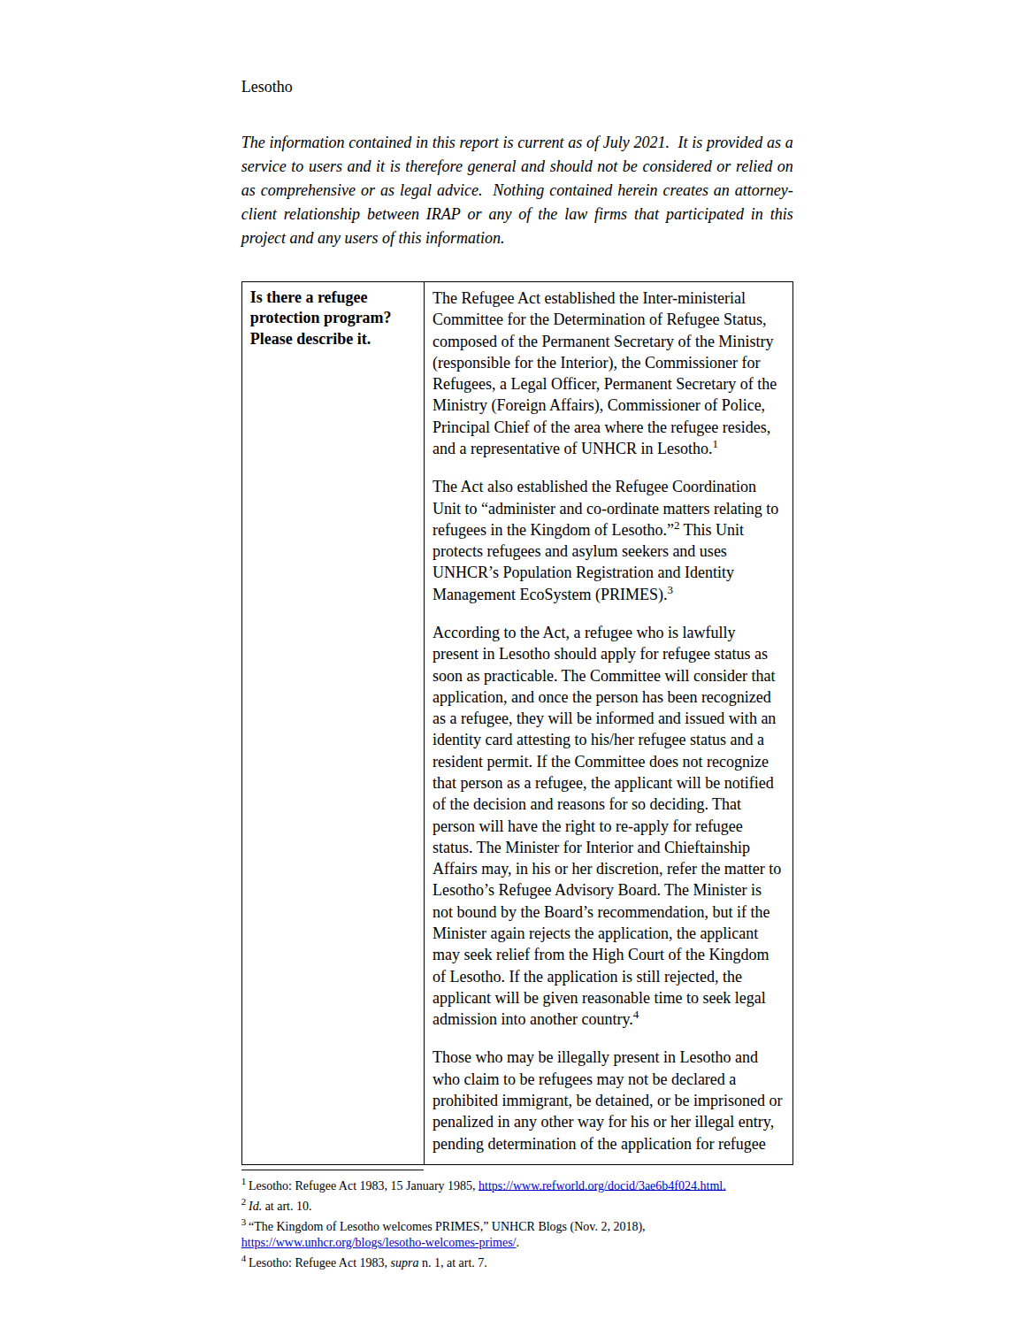Lesotho
The information contained in this report is current as of July 2021. It is provided as a service to users and it is therefore general and should not be considered or relied on as comprehensive or as legal advice. Nothing contained herein creates an attorney-client relationship between IRAP or any of the law firms that participated in this project and any users of this information.
| Is there a refugee protection program? Please describe it. | The Refugee Act established the Inter-ministerial Committee for the Determination of Refugee Status, composed of the Permanent Secretary of the Ministry (responsible for the Interior), the Commissioner for Refugees, a Legal Officer, Permanent Secretary of the Ministry (Foreign Affairs), Commissioner of Police, Principal Chief of the area where the refugee resides, and a representative of UNHCR in Lesotho. 1 The Act also established the Refugee Coordination Unit to “administer and co-ordinate matters relating to refugees in the Kingdom of Lesotho.” 2 This Unit protects refugees and asylum seekers and uses UNHCR’s Population Registration and Identity Management EcoSystem (PRIMES). 3 According to the Act, a refugee who is lawfully present in Lesotho should apply for refugee status as soon as practicable. The Committee will consider that application, and once the person has been recognized as a refugee, they will be informed and issued with an identity card attesting to his/her refugee status and a resident permit. If the Committee does not recognize that person as a refugee, the applicant will be notified of the decision and reasons for so deciding. That person will have the right to re-apply for refugee status. The Minister for Interior and Chieftainship Affairs may, in his or her discretion, refer the matter to Lesotho’s Refugee Advisory Board. The Minister is not bound by the Board’s recommendation, but if the Minister again rejects the application, the applicant may seek relief from the High Court of the Kingdom of Lesotho. If the application is still rejected, the applicant will be given reasonable time to seek legal admission into another country. 4 Those who may be illegally present in Lesotho and who claim to be refugees may not be declared a prohibited immigrant, be detained, or be imprisoned or penalized in any other way for his or her illegal entry, pending determination of the application for refugee |
1 Lesotho: Refugee Act 1983, 15 January 1985, https://www.refworld.org/docid/3ae6b4f024.html.
2 Id. at art. 10.
3“The Kingdom of Lesotho welcomes PRIMES,” UNHCR Blogs (Nov. 2, 2018), https://www.unhcr.org/blogs/lesotho-welcomes-primes/.
4 Lesotho: Refugee Act 1983, supra n. 1, at art. 7.